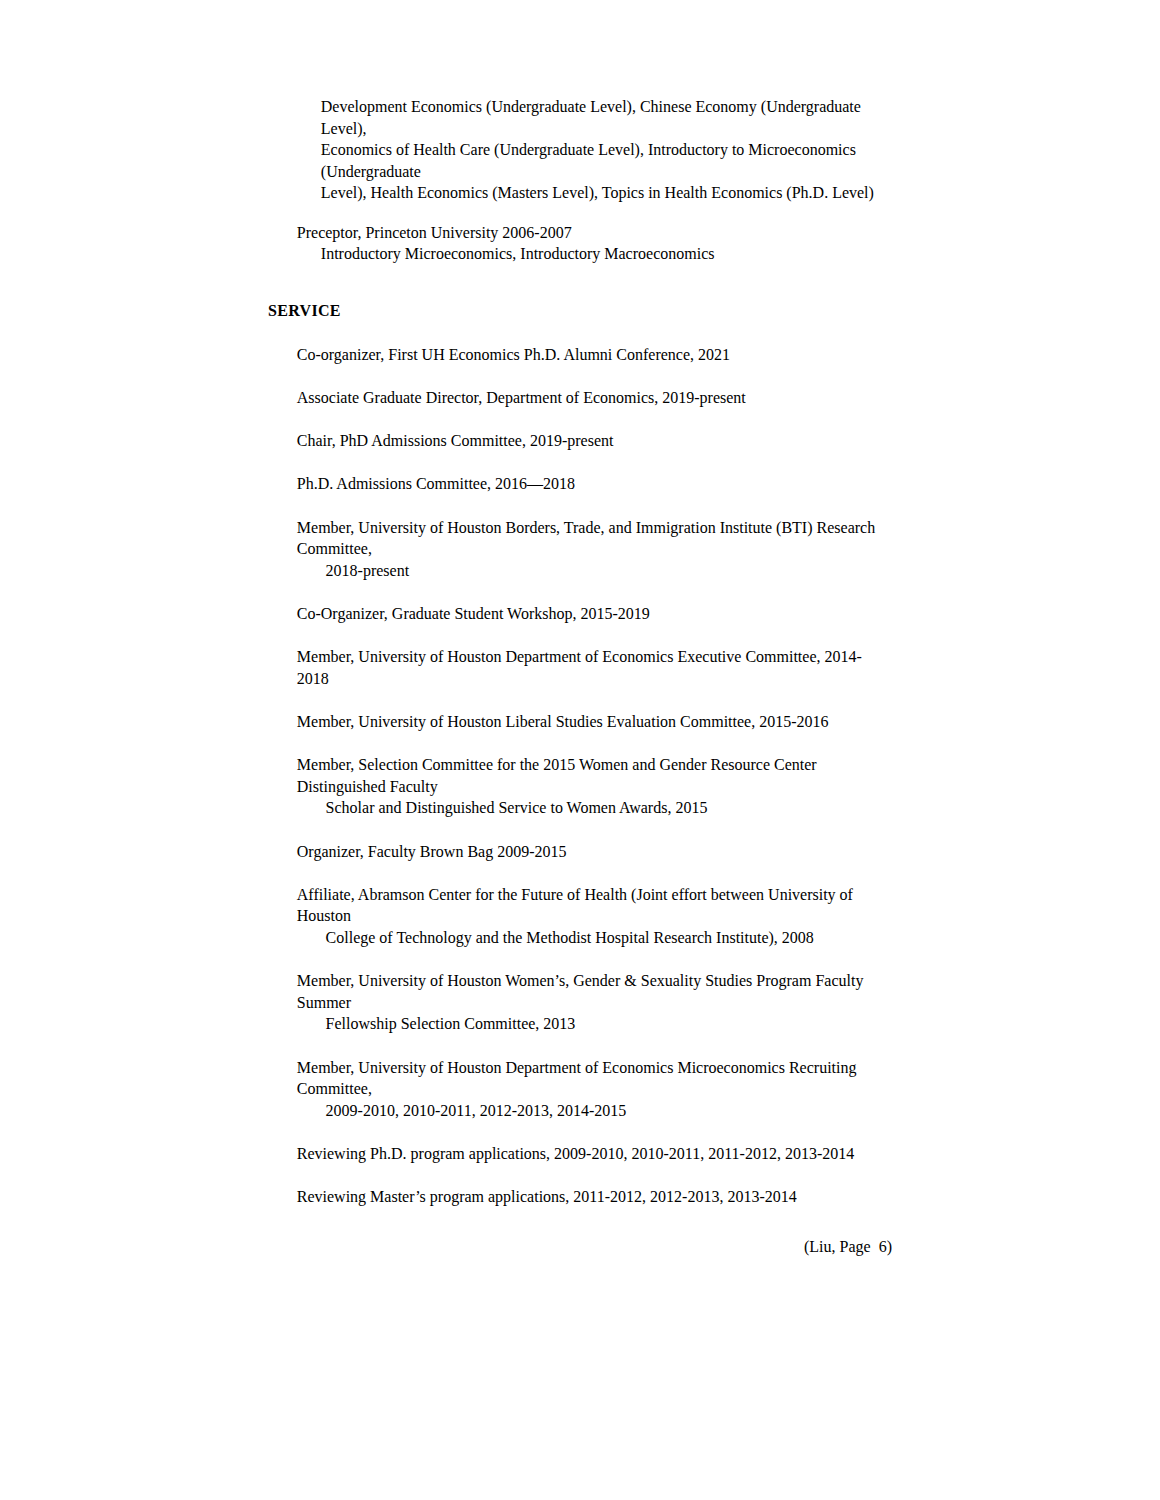Development Economics (Undergraduate Level), Chinese Economy (Undergraduate Level),
Economics of Health Care (Undergraduate Level), Introductory to Microeconomics (Undergraduate
Level), Health Economics (Masters Level), Topics in Health Economics (Ph.D. Level)
Preceptor, Princeton University 2006-2007
Introductory Microeconomics, Introductory Macroeconomics
SERVICE
Co-organizer, First UH Economics Ph.D. Alumni Conference, 2021
Associate Graduate Director, Department of Economics, 2019-present
Chair, PhD Admissions Committee, 2019-present
Ph.D. Admissions Committee, 2016—2018
Member, University of Houston Borders, Trade, and Immigration Institute (BTI) Research Committee, 2018-present
Co-Organizer, Graduate Student Workshop, 2015-2019
Member, University of Houston Department of Economics Executive Committee, 2014-2018
Member, University of Houston Liberal Studies Evaluation Committee, 2015-2016
Member, Selection Committee for the 2015 Women and Gender Resource Center Distinguished Faculty Scholar and Distinguished Service to Women Awards, 2015
Organizer, Faculty Brown Bag 2009-2015
Affiliate, Abramson Center for the Future of Health (Joint effort between University of Houston College of Technology and the Methodist Hospital Research Institute), 2008
Member, University of Houston Women’s, Gender & Sexuality Studies Program Faculty Summer Fellowship Selection Committee, 2013
Member, University of Houston Department of Economics Microeconomics Recruiting Committee, 2009-2010, 2010-2011, 2012-2013, 2014-2015
Reviewing Ph.D. program applications, 2009-2010, 2010-2011, 2011-2012, 2013-2014
Reviewing Master’s program applications, 2011-2012, 2012-2013, 2013-2014
(Liu, Page 6)